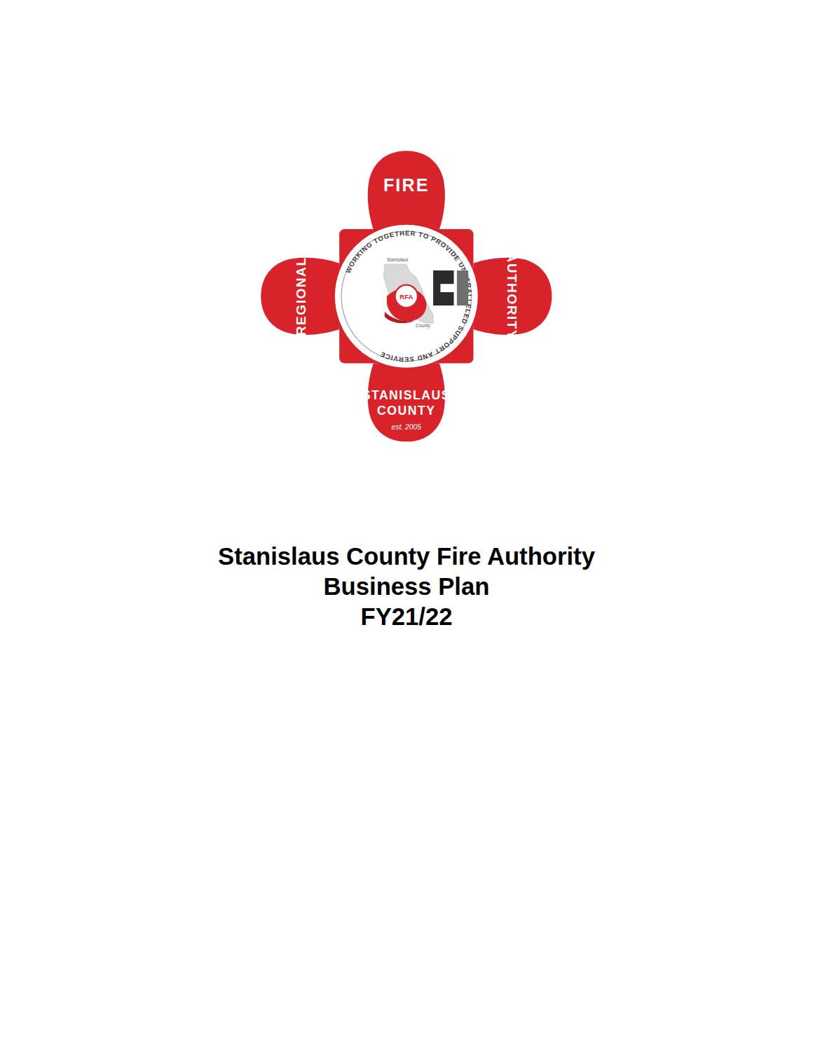WORKING TOGETHER TO PROVIDE UNPARALLELED SUPPORT AND SERVICE Stanislaus County RFA FIRE REGIONAL AUTHORITY STANISLAUS COUNTY est. 2005
Stanislaus County Fire Authority
Business Plan
FY21/22